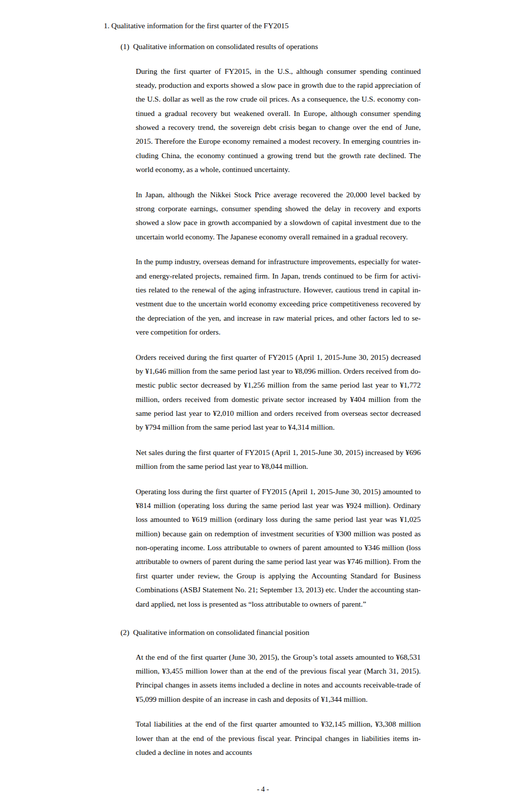1. Qualitative information for the first quarter of the FY2015
(1) Qualitative information on consolidated results of operations
During the first quarter of FY2015, in the U.S., although consumer spending continued steady, production and exports showed a slow pace in growth due to the rapid appreciation of the U.S. dollar as well as the row crude oil prices. As a consequence, the U.S. economy continued a gradual recovery but weakened overall. In Europe, although consumer spending showed a recovery trend, the sovereign debt crisis began to change over the end of June, 2015. Therefore the Europe economy remained a modest recovery. In emerging countries including China, the economy continued a growing trend but the growth rate declined. The world economy, as a whole, continued uncertainty.
In Japan, although the Nikkei Stock Price average recovered the 20,000 level backed by strong corporate earnings, consumer spending showed the delay in recovery and exports showed a slow pace in growth accompanied by a slowdown of capital investment due to the uncertain world economy. The Japanese economy overall remained in a gradual recovery.
In the pump industry, overseas demand for infrastructure improvements, especially for water- and energy-related projects, remained firm. In Japan, trends continued to be firm for activities related to the renewal of the aging infrastructure. However, cautious trend in capital investment due to the uncertain world economy exceeding price competitiveness recovered by the depreciation of the yen, and increase in raw material prices, and other factors led to severe competition for orders.
Orders received during the first quarter of FY2015 (April 1, 2015-June 30, 2015) decreased by ¥1,646 million from the same period last year to ¥8,096 million. Orders received from domestic public sector decreased by ¥1,256 million from the same period last year to ¥1,772 million, orders received from domestic private sector increased by ¥404 million from the same period last year to ¥2,010 million and orders received from overseas sector decreased by ¥794 million from the same period last year to ¥4,314 million.
Net sales during the first quarter of FY2015 (April 1, 2015-June 30, 2015) increased by ¥696 million from the same period last year to ¥8,044 million.
Operating loss during the first quarter of FY2015 (April 1, 2015-June 30, 2015) amounted to ¥814 million (operating loss during the same period last year was ¥924 million). Ordinary loss amounted to ¥619 million (ordinary loss during the same period last year was ¥1,025 million) because gain on redemption of investment securities of ¥300 million was posted as non-operating income. Loss attributable to owners of parent amounted to ¥346 million (loss attributable to owners of parent during the same period last year was ¥746 million). From the first quarter under review, the Group is applying the Accounting Standard for Business Combinations (ASBJ Statement No. 21; September 13, 2013) etc. Under the accounting standard applied, net loss is presented as “loss attributable to owners of parent.”
(2) Qualitative information on consolidated financial position
At the end of the first quarter (June 30, 2015), the Group’s total assets amounted to ¥68,531 million, ¥3,455 million lower than at the end of the previous fiscal year (March 31, 2015). Principal changes in assets items included a decline in notes and accounts receivable-trade of ¥5,099 million despite of an increase in cash and deposits of ¥1,344 million.
Total liabilities at the end of the first quarter amounted to ¥32,145 million, ¥3,308 million lower than at the end of the previous fiscal year. Principal changes in liabilities items included a decline in notes and accounts
- 4 -